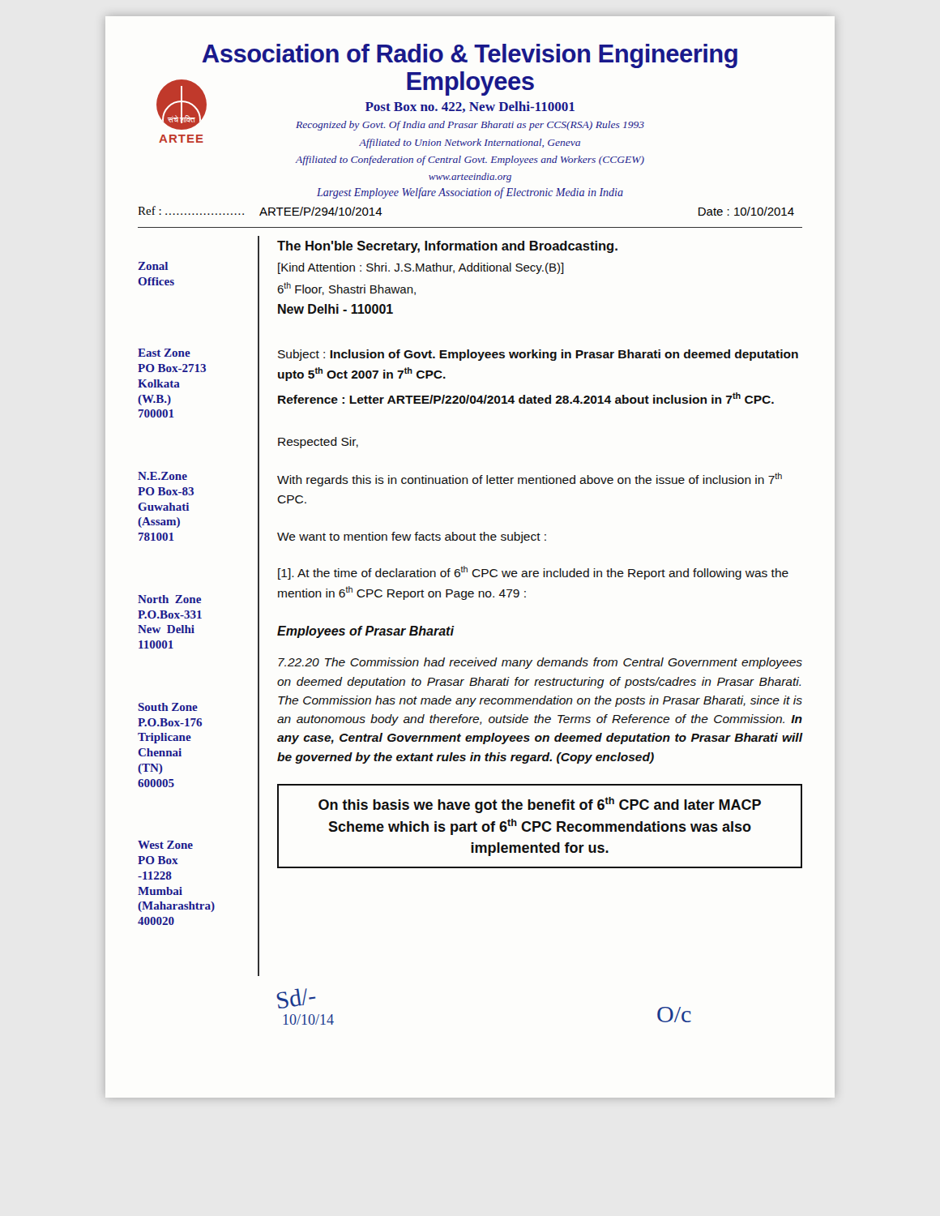Association of Radio & Television Engineering Employees
Post Box no. 422, New Delhi-110001
Recognized by Govt. Of India and Prasar Bharati as per CCS(RSA) Rules 1993
Affiliated to Union Network International, Geneva
Affiliated to Confederation of Central Govt. Employees and Workers (CCGEW)
www.arteeindia.org
Largest Employee Welfare Association of Electronic Media in India
संचे शक्ति
ARTEE
Ref : ..................... ARTEE/P/294/10/2014 Date : 10/10/2014
Zonal
Offices
East Zone
PO Box-2713
Kolkata
(W.B.)
700001
N.E.Zone
PO Box-83
Guwahati
(Assam)
781001
North Zone
P.O.Box-331
New Delhi
110001
South Zone
P.O.Box-176
Triplicane
Chennai
(TN)
600005
West Zone
PO Box
-11228
Mumbai
(Maharashtra)
400020
The Hon'ble Secretary, Information and Broadcasting.
[Kind Attention : Shri. J.S.Mathur, Additional Secy.(B)]
6th Floor, Shastri Bhawan,
New Delhi - 110001
Subject : Inclusion of Govt. Employees working in Prasar Bharati on deemed deputation upto 5th Oct 2007 in 7th CPC.
Reference : Letter ARTEE/P/220/04/2014 dated 28.4.2014 about inclusion in 7th CPC.
Respected Sir,
With regards this is in continuation of letter mentioned above on the issue of inclusion in 7th CPC.
We want to mention few facts about the subject :
[1]. At the time of declaration of 6th CPC we are included in the Report and following was the mention in 6th CPC Report on Page no. 479 :
Employees of Prasar Bharati
7.22.20 The Commission had received many demands from Central Government employees on deemed deputation to Prasar Bharati for restructuring of posts/cadres in Prasar Bharati. The Commission has not made any recommendation on the posts in Prasar Bharati, since it is an autonomous body and therefore, outside the Terms of Reference of the Commission. In any case, Central Government employees on deemed deputation to Prasar Bharati will be governed by the extant rules in this regard. (Copy enclosed)
On this basis we have got the benefit of 6th CPC and later MACP Scheme which is part of 6th CPC Recommendations was also implemented for us.
Sd/-
10/10/14
O/c